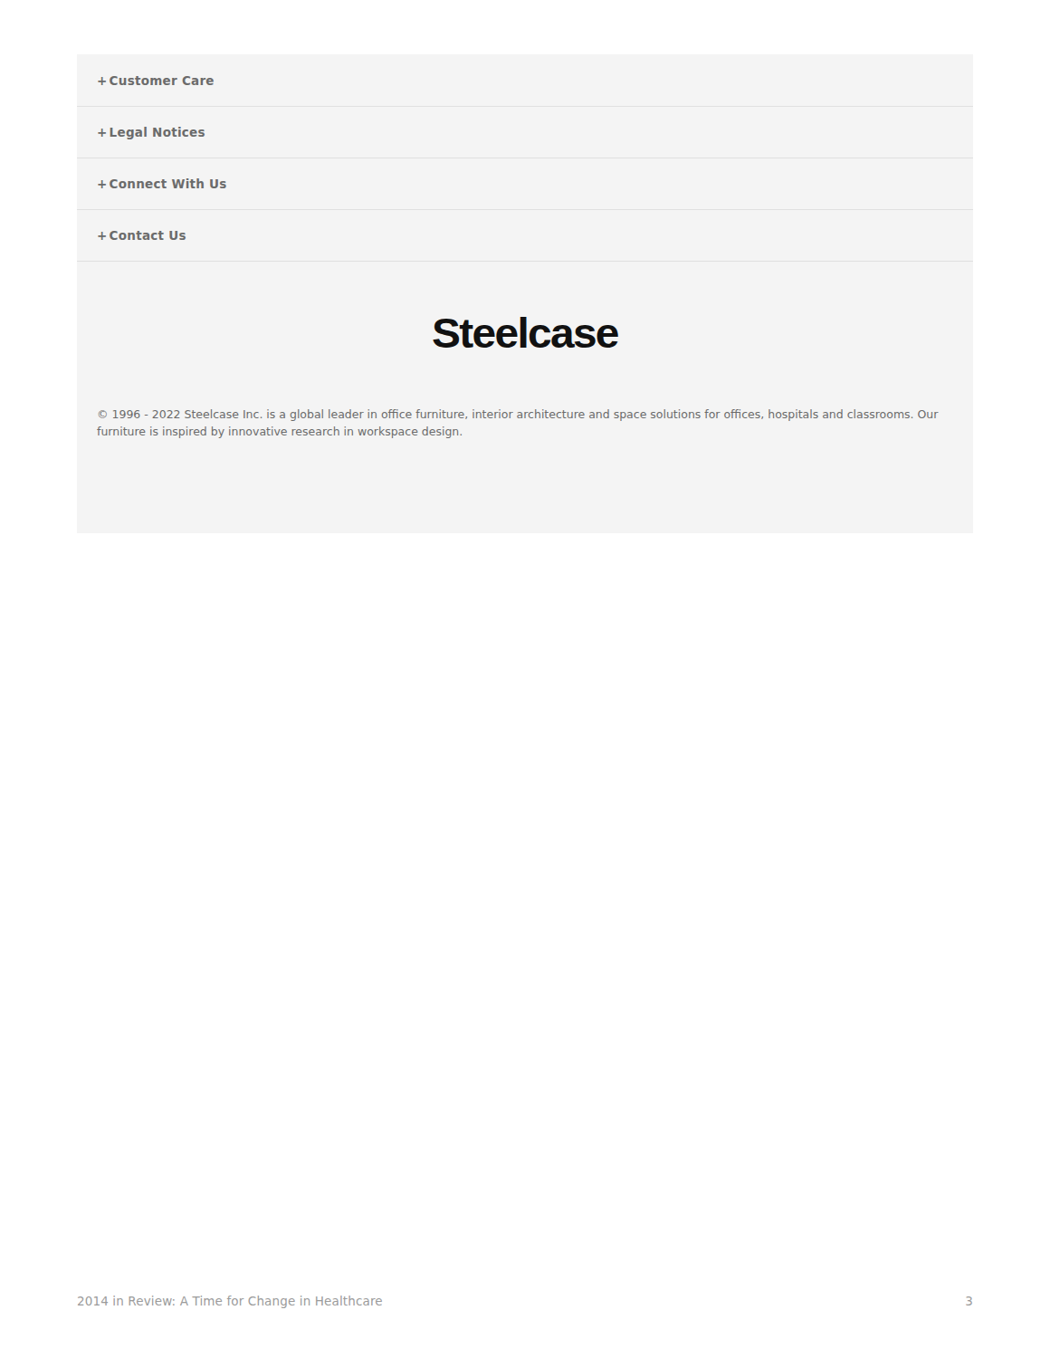+Customer Care
+Legal Notices
+Connect With Us
+Contact Us
Steelcase
© 1996 - 2022 Steelcase Inc. is a global leader in office furniture, interior architecture and space solutions for offices, hospitals and classrooms. Our furniture is inspired by innovative research in workspace design.
2014 in Review: A Time for Change in Healthcare 3